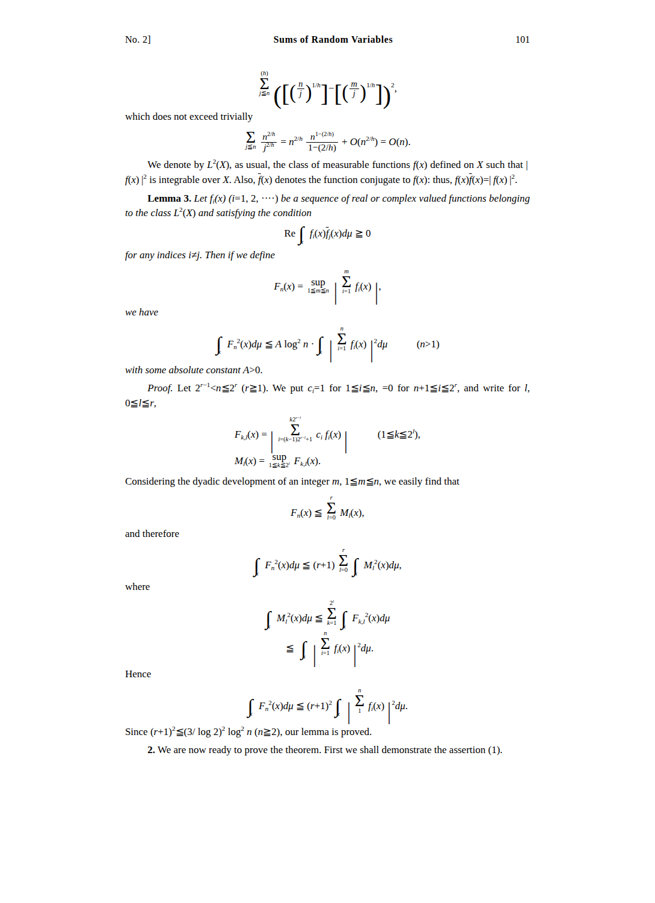No. 2]
Sums of Random Variables
101
(h) Σj≦n ([(nj)1/h]−[(mj)1/h])2,
which does not exceed trivially
Σj≦n n2/h j2/h = n2/h n1−(2/h) 1−(2/h) + O(n2/h) = O(n).
We denote by L2(X), as usual, the class of measurable functions f(x) defined on X such that | f(x) |2 is integrable over X. Also, f(x) denotes the function conjugate to f(x): thus, f(x)f(x)=| f(x) |2.
Lemma 3. Let fi(x) (i=1, 2, ····) be a sequence of real or complex valued functions belonging to the class L2(X) and satisfying the condition
Re ∫x fi(x)fj(x)dμ ≧ 0
for any indices i≠j. Then if we define
Fn(x) = sup 1≦m≦n | mΣi=1 fi(x) |,
we have
∫x Fn2(x)dμ ≦ A log2 n · ∫x | nΣi=1 fi(x) |2dμ (n>1)
with some absolute constant A>0.
Proof. Let 2r−1<n≦2r (r≧1). We put ci=1 for 1≦i≦n, =0 for n+1≦i≦2r, and write for l, 0≦l≦r,
Fk,l(x) = | k2r−l Σi=(k−1)2r−l+1 ci fi(x) | (1≦k≦2l),
Ml(x) = sup 1≦k≦2l Fk,l(x).
Considering the dyadic development of an integer m, 1≦m≦n, we easily find that
Fn(x) ≦ rΣl=0 Ml(x),
and therefore
∫x Fn2(x)dμ ≦ (r+1) rΣl=0 ∫x Ml2(x)dμ,
where
∫x Ml2(x)dμ ≦ 2l Σk=1 ∫x Fk,l2(x)dμ
≦ ∫x | nΣi=1 fi(x) |2dμ.
Hence
∫x Fn2(x)dμ ≦ (r+1)2 ∫x | nΣ 1 fi(x) |2dμ.
Since (r+1)2≦(3/ log 2)2 log2 n (n≧2), our lemma is proved.
2. We are now ready to prove the theorem. First we shall demonstrate the assertion (1).